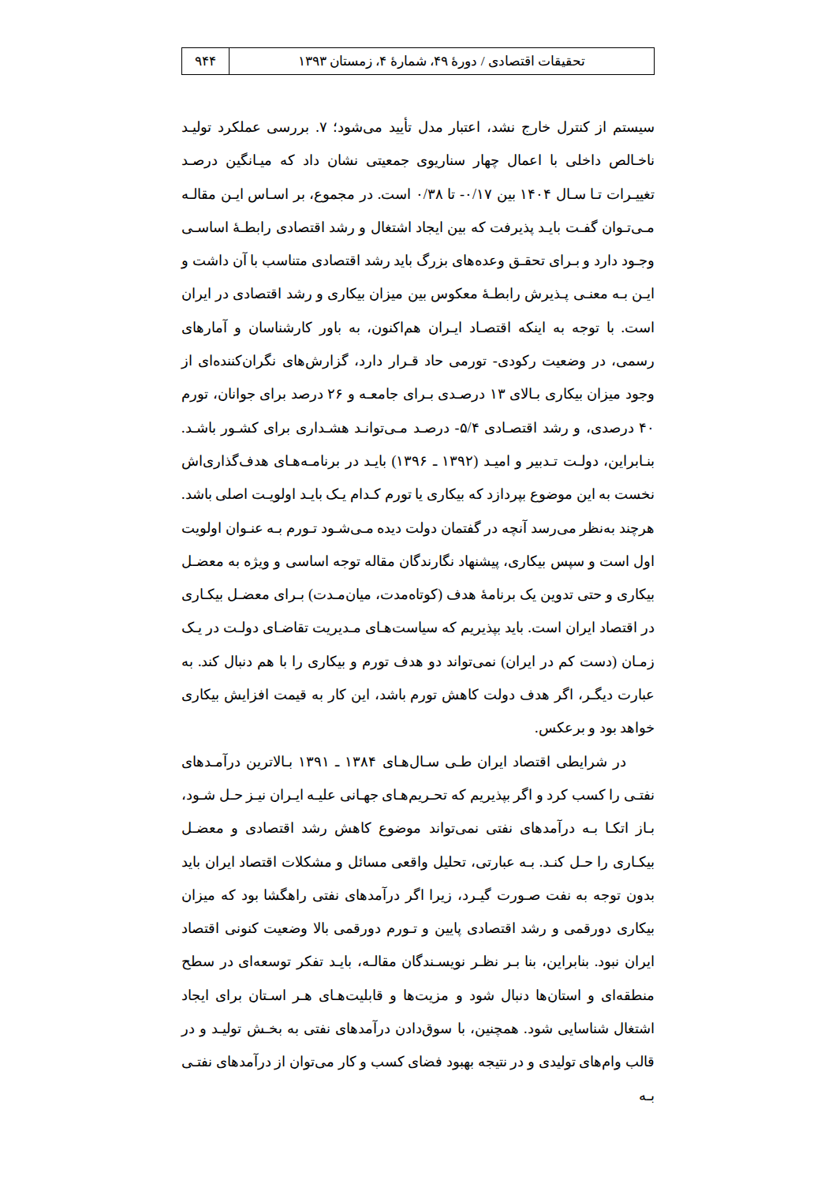تحقیقات اقتصادی / دورهٔ ۴۹، شمارهٔ ۴، زمستان ۱۳۹۳
۹۴۴
سیستم از کنترل خارج نشد، اعتبار مدل تأیید می‌شود؛ ۷. بررسی عملکرد تولیـد ناخـالص داخلی با اعمال چهار سناریوی جمعیتی نشان داد که میـانگین درصـد تغییـرات تـا سـال ۱۴۰۴ بین ۰/۱۷- تا ۰/۳۸ است. در مجموع، بر اسـاس ایـن مقالـه مـی‌تـوان گفـت بایـد پذیرفت که بین ایجاد اشتغال و رشد اقتصادی رابطـهٔ اساسـی وجـود دارد و بـرای تحقـق وعده‌های بزرگ باید رشد اقتصادی متناسب با آن داشت و ایـن بـه معنـی پـذیرش رابطـهٔ معکوس بین میزان بیکاری و رشد اقتصادی در ایران است. با توجه به اینکه اقتصـاد ایـران هم‌اکنون، به باور کارشناسان و آمارهای رسمی، در وضعیت رکودی- تورمی حاد قـرار دارد، گزارش‌های نگران‌کننده‌ای از وجود میزان بیکاری بـالای ۱۳ درصـدی بـرای جامعـه و ۲۶ درصد برای جوانان، تورم ۴۰ درصدی، و رشد اقتصـادی ۵/۴- درصـد مـی‌توانـد هشـداری برای کشـور باشـد. بنـابراین، دولـت تـدبیر و امیـد (۱۳۹۲ ـ ۱۳۹۶) بایـد در برنامـه‌هـای هدف‌گذاری‌اش نخست به این موضوع بپردازد که بیکاری یا تورم کـدام یـک بایـد اولویـت اصلی باشد. هرچند به‌نظر می‌رسد آنچه در گفتمان دولت دیده مـی‌شـود تـورم بـه عنـوان اولویت اول است و سپس بیکاری، پیشنهاد نگارندگان مقاله توجه اساسی و ویژه به معضـل بیکاری و حتی تدوین یک برنامهٔ هدف (کوتاه‌مدت، میان‌مـدت) بـرای معضـل بیکـاری در اقتصاد ایران است. باید بپذیریم که سیاست‌هـای مـدیریت تقاضـای دولـت در یـک زمـان (دست کم در ایران) نمی‌تواند دو هدف تورم و بیکاری را با هم دنبال کند. به عبارت دیگـر، اگر هدف دولت کاهش تورم باشد، این کار به قیمت افزایش بیکاری خواهد بود و برعکس.
در شرایطی اقتصاد ایران طـی سـال‌هـای ۱۳۸۴ ـ ۱۳۹۱ بـالاترین درآمـدهای نفتـی را کسب کرد و اگر بپذیریم که تحـریم‌هـای جهـانی علیـه ایـران نیـز حـل شـود، بـاز اتکـا بـه درآمدهای نفتی نمی‌تواند موضوع کاهش رشد اقتصادی و معضـل بیکـاری را حـل کنـد. بـه عبارتی، تحلیل واقعی مسائل و مشکلات اقتصاد ایران باید بدون توجه به نفت صـورت گیـرد، زیرا اگر درآمدهای نفتی راهگشا بود که میزان بیکاری دورقمی و رشد اقتصادی پایین و تـورم دورقمی بالا وضعیت کنونی اقتصاد ایران نبود. بنابراین، بنا بـر نظـر نویسـندگان مقالـه، بایـد تفکر توسعه‌ای در سطح منطقه‌ای و استان‌ها دنبال شود و مزیت‌ها و قابلیت‌هـای هـر اسـتان برای ایجاد اشتغال شناسایی شود. همچنین، با سوق‌دادن درآمدهای نفتی به بخـش تولیـد و در قالب وام‌های تولیدی و در نتیجه بهبود فضای کسب و کار می‌توان از درآمدهای نفتـی بـه